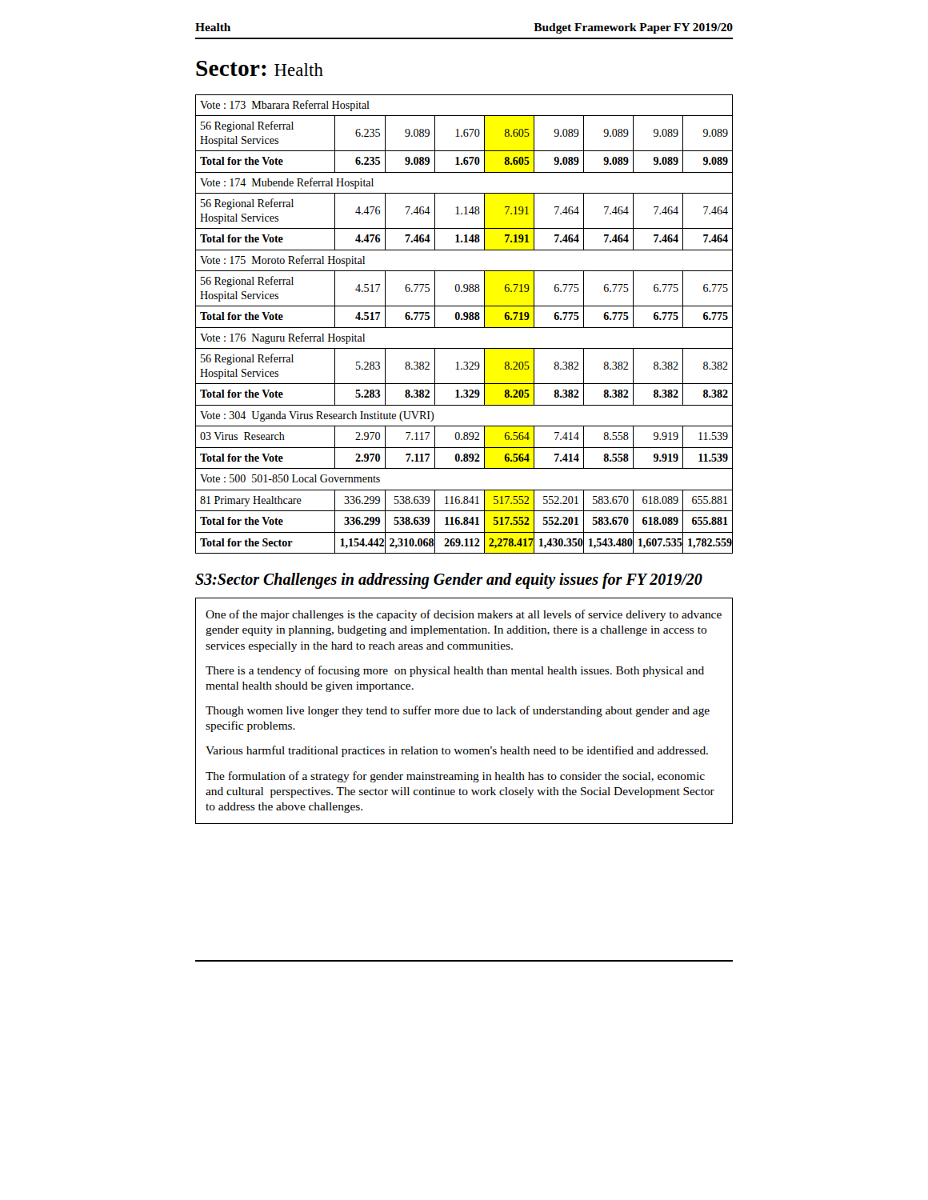Health
Budget Framework Paper FY 2019/20
Sector: Health
| Vote : 173 Mbarara Referral Hospital |
| 56 Regional Referral Hospital Services | 6.235 | 9.089 | 1.670 | 8.605 | 9.089 | 9.089 | 9.089 | 9.089 |
| Total for the Vote | 6.235 | 9.089 | 1.670 | 8.605 | 9.089 | 9.089 | 9.089 | 9.089 |
| Vote : 174 Mubende Referral Hospital |
| 56 Regional Referral Hospital Services | 4.476 | 7.464 | 1.148 | 7.191 | 7.464 | 7.464 | 7.464 | 7.464 |
| Total for the Vote | 4.476 | 7.464 | 1.148 | 7.191 | 7.464 | 7.464 | 7.464 | 7.464 |
| Vote : 175 Moroto Referral Hospital |
| 56 Regional Referral Hospital Services | 4.517 | 6.775 | 0.988 | 6.719 | 6.775 | 6.775 | 6.775 | 6.775 |
| Total for the Vote | 4.517 | 6.775 | 0.988 | 6.719 | 6.775 | 6.775 | 6.775 | 6.775 |
| Vote : 176 Naguru Referral Hospital |
| 56 Regional Referral Hospital Services | 5.283 | 8.382 | 1.329 | 8.205 | 8.382 | 8.382 | 8.382 | 8.382 |
| Total for the Vote | 5.283 | 8.382 | 1.329 | 8.205 | 8.382 | 8.382 | 8.382 | 8.382 |
| Vote : 304 Uganda Virus Research Institute (UVRI) |
| 03 Virus Research | 2.970 | 7.117 | 0.892 | 6.564 | 7.414 | 8.558 | 9.919 | 11.539 |
| Total for the Vote | 2.970 | 7.117 | 0.892 | 6.564 | 7.414 | 8.558 | 9.919 | 11.539 |
| Vote : 500 501-850 Local Governments |
| 81 Primary Healthcare | 336.299 | 538.639 | 116.841 | 517.552 | 552.201 | 583.670 | 618.089 | 655.881 |
| Total for the Vote | 336.299 | 538.639 | 116.841 | 517.552 | 552.201 | 583.670 | 618.089 | 655.881 |
| Total for the Sector | 1,154.442 | 2,310.068 | 269.112 | 2,278.417 | 1,430.350 | 1,543.480 | 1,607.535 | 1,782.559 |
S3:Sector Challenges in addressing Gender and equity issues for FY 2019/20
One of the major challenges is the capacity of decision makers at all levels of service delivery to advance gender equity in planning, budgeting and implementation. In addition, there is a challenge in access to services especially in the hard to reach areas and communities.
There is a tendency of focusing more on physical health than mental health issues. Both physical and mental health should be given importance.
Though women live longer they tend to suffer more due to lack of understanding about gender and age specific problems.
Various harmful traditional practices in relation to women's health need to be identified and addressed.
The formulation of a strategy for gender mainstreaming in health has to consider the social, economic and cultural perspectives. The sector will continue to work closely with the Social Development Sector to address the above challenges.